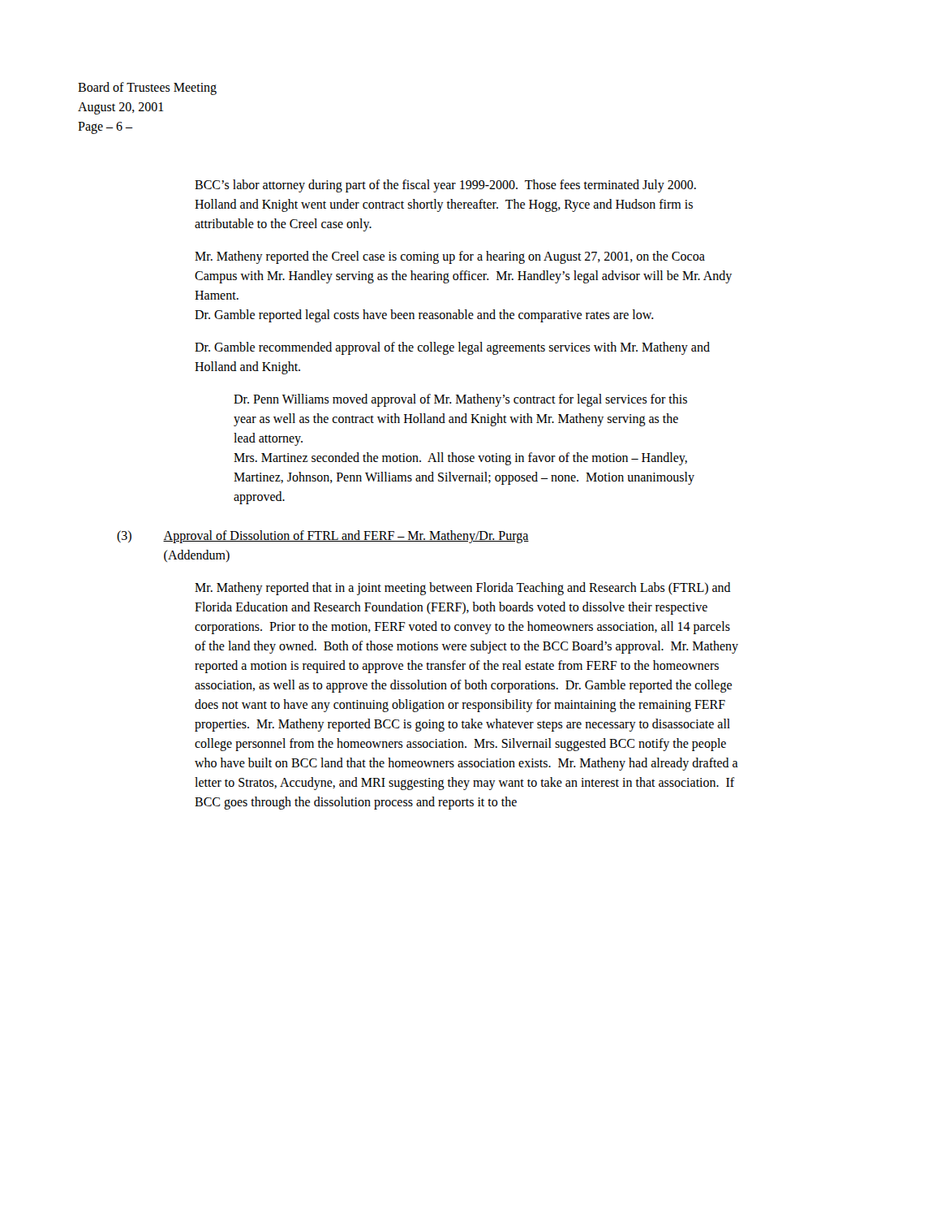Board of Trustees Meeting
August 20, 2001
Page – 6 –
BCC’s labor attorney during part of the fiscal year 1999-2000. Those fees terminated July 2000. Holland and Knight went under contract shortly thereafter. The Hogg, Ryce and Hudson firm is attributable to the Creel case only.
Mr. Matheny reported the Creel case is coming up for a hearing on August 27, 2001, on the Cocoa Campus with Mr. Handley serving as the hearing officer. Mr. Handley’s legal advisor will be Mr. Andy Hament.
Dr. Gamble reported legal costs have been reasonable and the comparative rates are low.
Dr. Gamble recommended approval of the college legal agreements services with Mr. Matheny and Holland and Knight.
Dr. Penn Williams moved approval of Mr. Matheny’s contract for legal services for this year as well as the contract with Holland and Knight with Mr. Matheny serving as the lead attorney.
Mrs. Martinez seconded the motion. All those voting in favor of the motion – Handley, Martinez, Johnson, Penn Williams and Silvernail; opposed – none. Motion unanimously approved.
(3)
Approval of Dissolution of FTRL and FERF – Mr. Matheny/Dr. Purga
(Addendum)
Mr. Matheny reported that in a joint meeting between Florida Teaching and Research Labs (FTRL) and Florida Education and Research Foundation (FERF), both boards voted to dissolve their respective corporations. Prior to the motion, FERF voted to convey to the homeowners association, all 14 parcels of the land they owned. Both of those motions were subject to the BCC Board’s approval. Mr. Matheny reported a motion is required to approve the transfer of the real estate from FERF to the homeowners association, as well as to approve the dissolution of both corporations. Dr. Gamble reported the college does not want to have any continuing obligation or responsibility for maintaining the remaining FERF properties. Mr. Matheny reported BCC is going to take whatever steps are necessary to disassociate all college personnel from the homeowners association. Mrs. Silvernail suggested BCC notify the people who have built on BCC land that the homeowners association exists. Mr. Matheny had already drafted a letter to Stratos, Accudyne, and MRI suggesting they may want to take an interest in that association. If BCC goes through the dissolution process and reports it to the